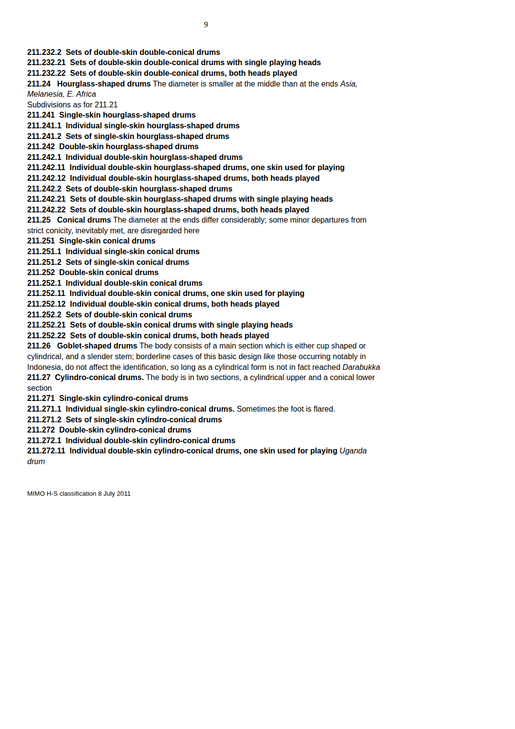9
211.232.2 Sets of double-skin double-conical drums
211.232.21 Sets of double-skin double-conical drums with single playing heads
211.232.22 Sets of double-skin double-conical drums, both heads played
211.24 Hourglass-shaped drums The diameter is smaller at the middle than at the ends Asia, Melanesia, E. Africa
Subdivisions as for 211.21
211.241 Single-skin hourglass-shaped drums
211.241.1 Individual single-skin hourglass-shaped drums
211.241.2 Sets of single-skin hourglass-shaped drums
211.242 Double-skin hourglass-shaped drums
211.242.1 Individual double-skin hourglass-shaped drums
211.242.11 Individual double-skin hourglass-shaped drums, one skin used for playing
211.242.12 Individual double-skin hourglass-shaped drums, both heads played
211.242.2 Sets of double-skin hourglass-shaped drums
211.242.21 Sets of double-skin hourglass-shaped drums with single playing heads
211.242.22 Sets of double-skin hourglass-shaped drums, both heads played
211.25 Conical drums The diameter at the ends differ considerably; some minor departures from strict conicity, inevitably met, are disregarded here
211.251 Single-skin conical drums
211.251.1 Individual single-skin conical drums
211.251.2 Sets of single-skin conical drums
211.252 Double-skin conical drums
211.252.1 Individual double-skin conical drums
211.252.11 Individual double-skin conical drums, one skin used for playing
211.252.12 Individual double-skin conical drums, both heads played
211.252.2 Sets of double-skin conical drums
211.252.21 Sets of double-skin conical drums with single playing heads
211.252.22 Sets of double-skin conical drums, both heads played
211.26 Goblet-shaped drums The body consists of a main section which is either cup shaped or cylindrical, and a slender stem; borderline cases of this basic design like those occurring notably in Indonesia, do not affect the identification, so long as a cylindrical form is not in fact reached Darabukka
211.27 Cylindro-conical drums. The body is in two sections, a cylindrical upper and a conical lower section
211.271 Single-skin cylindro-conical drums
211.271.1 Individual single-skin cylindro-conical drums. Sometimes the foot is flared.
211.271.2 Sets of single-skin cylindro-conical drums
211.272 Double-skin cylindro-conical drums
211.272.1 Individual double-skin cylindro-conical drums
211.272.11 Individual double-skin cylindro-conical drums, one skin used for playing Uganda drum
MIMO H-S classification 8 July 2011